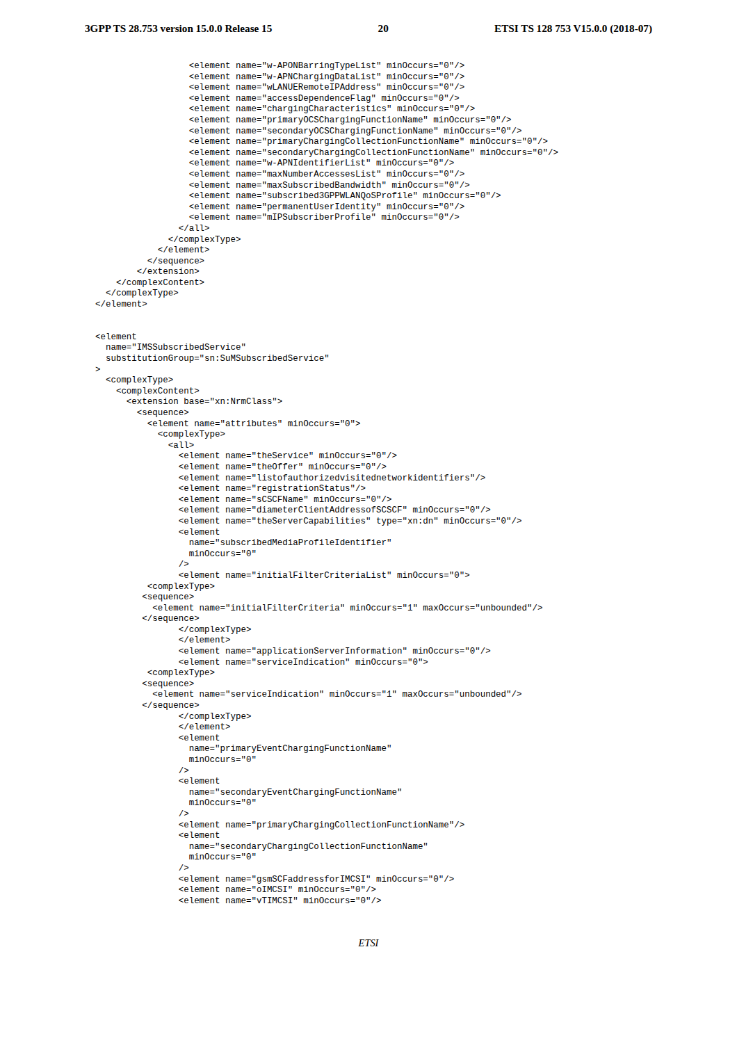3GPP TS 28.753 version 15.0.0 Release 15 20 ETSI TS 128 753 V15.0.0 (2018-07)
                    <element name="w-APONBarringTypeList" minOccurs="0"/>
                    <element name="w-APNChargingDataList" minOccurs="0"/>
                    <element name="wLANUERemoteIPAddress" minOccurs="0"/>
                    <element name="accessDependenceFlag" minOccurs="0"/>
                    <element name="chargingCharacteristics" minOccurs="0"/>
                    <element name="primaryOCSChargingFunctionName" minOccurs="0"/>
                    <element name="secondaryOCSChargingFunctionName" minOccurs="0"/>
                    <element name="primaryChargingCollectionFunctionName" minOccurs="0"/>
                    <element name="secondaryChargingCollectionFunctionName" minOccurs="0"/>
                    <element name="w-APNIdentifierList" minOccurs="0"/>
                    <element name="maxNumberAccessesList" minOccurs="0"/>
                    <element name="maxSubscribedBandwidth" minOccurs="0"/>
                    <element name="subscribed3GPPWLANQoSProfile" minOccurs="0"/>
                    <element name="permanentUserIdentity" minOccurs="0"/>
                    <element name="mIPSubscriberProfile" minOccurs="0"/>
                  </all>
                </complexType>
              </element>
            </sequence>
          </extension>
      </complexContent>
    </complexType>
  </element>


  <element
    name="IMSSubscribedService"
    substitutionGroup="sn:SuMSubscribedService"
  >
    <complexType>
      <complexContent>
        <extension base="xn:NrmClass">
          <sequence>
            <element name="attributes" minOccurs="0">
              <complexType>
                <all>
                  <element name="theService" minOccurs="0"/>
                  <element name="theOffer" minOccurs="0"/>
                  <element name="listofauthorizedvisitednetworkidentifiers"/>
                  <element name="registrationStatus"/>
                  <element name="sCSCFName" minOccurs="0"/>
                  <element name="diameterClientAddressofSCSCF" minOccurs="0"/>
                  <element name="theServerCapabilities" type="xn:dn" minOccurs="0"/>
                  <element
                    name="subscribedMediaProfileIdentifier"
                    minOccurs="0"
                  />
                  <element name="initialFilterCriteriaList" minOccurs="0">
            <complexType>
           <sequence>
             <element name="initialFilterCriteria" minOccurs="1" maxOccurs="unbounded"/>
           </sequence>
                  </complexType>
                  </element>
                  <element name="applicationServerInformation" minOccurs="0"/>
                  <element name="serviceIndication" minOccurs="0">
            <complexType>
           <sequence>
             <element name="serviceIndication" minOccurs="1" maxOccurs="unbounded"/>
           </sequence>
                  </complexType>
                  </element>
                  <element
                    name="primaryEventChargingFunctionName"
                    minOccurs="0"
                  />
                  <element
                    name="secondaryEventChargingFunctionName"
                    minOccurs="0"
                  />
                  <element name="primaryChargingCollectionFunctionName"/>
                  <element
                    name="secondaryChargingCollectionFunctionName"
                    minOccurs="0"
                  />
                  <element name="gsmSCFaddressforIMCSI" minOccurs="0"/>
                  <element name="oIMCSI" minOccurs="0"/>
                  <element name="vTIMCSI" minOccurs="0"/>
ETSI